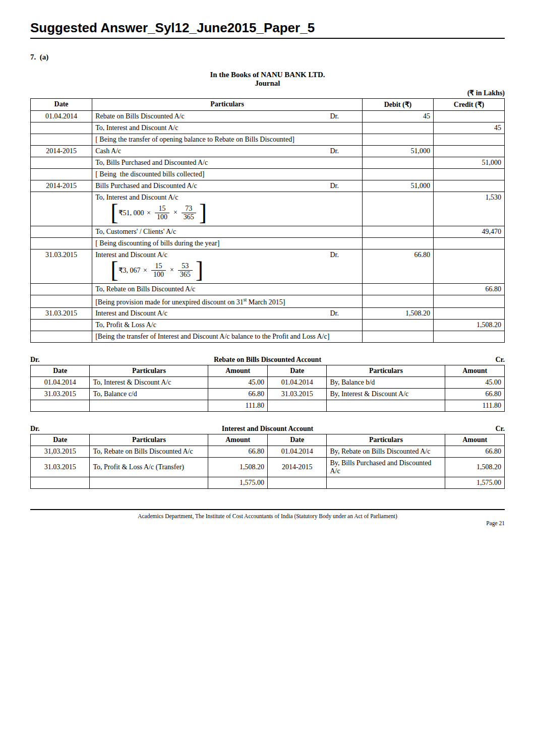Suggested Answer_Syl12_June2015_Paper_5
7. (a)
In the Books of NANU BANK LTD.
Journal
(₹ in Lakhs)
| Date | Particulars | Debit (₹) | Credit (₹) |
| --- | --- | --- | --- |
| 01.04.2014 | Rebate on Bills Discounted A/c Dr. | 45 | |
| | To, Interest and Discount A/c | | 45 |
| | [ Being the transfer of opening balance to Rebate on Bills Discounted] | | |
| 2014-2015 | Cash A/c Dr. | 51,000 | |
| | To, Bills Purchased and Discounted A/c | | 51,000 |
| | [ Being the discounted bills collected] | | |
| 2014-2015 | Bills Purchased and Discounted A/c Dr. | 51,000 | |
| | To, Interest and Discount A/c [ ₹51, 000 × 15 100 × 73 365 ] | | 1,530 |
| | To, Customers' / Clients' A/c | | 49,470 |
| | [ Being discounting of bills during the year] | | |
| 31.03.2015 | Interest and Discount A/c Dr. [ ₹3, 067 × 15 100 × 53 365 ] | 66.80 | |
| | To, Rebate on Bills Discounted A/c | | 66.80 |
| | [Being provision made for unexpired discount on 31 st March 2015] | | |
| 31.03.2015 | Interest and Discount A/c Dr. | 1,508.20 | |
| | To, Profit & Loss A/c | | 1,508.20 |
| | [Being the transfer of Interest and Discount A/c balance to the Profit and Loss A/c] | | |
Dr. Rebate on Bills Discounted Account Cr.
| Date | Particulars | Amount | Date | Particulars | Amount |
| --- | --- | --- | --- | --- | --- |
| 01.04.2014 | To, Interest & Discount A/c | 45.00 | 01.04.2014 | By, Balance b/d | 45.00 |
| 31.03.2015 | To, Balance c/d | 66.80 | 31.03.2015 | By, Interest & Discount A/c | 66.80 |
| | | 111.80 | | | 111.80 |
Dr. Interest and Discount Account Cr.
| Date | Particulars | Amount | Date | Particulars | Amount |
| --- | --- | --- | --- | --- | --- |
| 31,03.2015 | To, Rebate on Bills Discounted A/c | 66.80 | 01.04.2014 | By, Rebate on Bills Discounted A/c | 66.80 |
| 31.03.2015 | To, Profit & Loss A/c (Transfer) | 1,508.20 | 2014-2015 | By, Bills Purchased and Discounted A/c | 1,508.20 |
| | | 1,575.00 | | | 1,575.00 |
Academics Department, The Institute of Cost Accountants of India (Statutory Body under an Act of Parliament)
Page 21